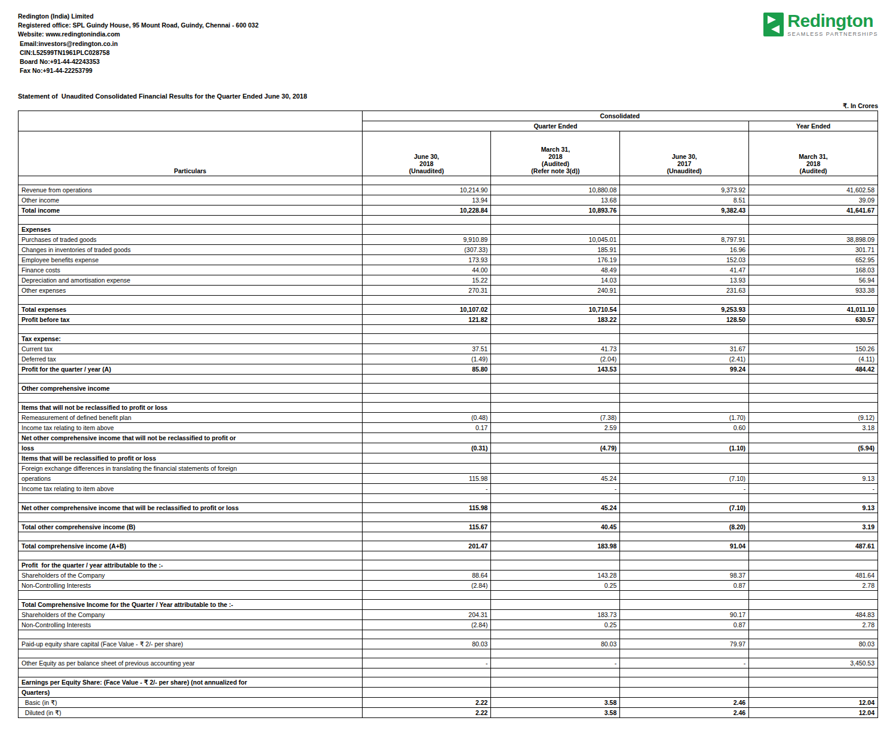Redington (India) Limited
Registered office: SPL Guindy House, 95 Mount Road, Guindy, Chennai - 600 032
Website: www.redingtonindia.com
Email:investors@redington.co.in
CIN:L52599TN1961PLC028758
Board No:+91-44-42243353
Fax No:+91-44-22253799
Redington
SEAMLESS PARTNERSHIPS
Statement of Unaudited Consolidated Financial Results for the Quarter Ended June 30, 2018
₹. In Crores
| | Consolidated |
| --- | --- |
| Quarter Ended | Year Ended |
| Particulars | June 30, 2018 (Unaudited) | March 31, 2018 (Audited) (Refer note 3(d)) | June 30, 2017 (Unaudited) | March 31, 2018 (Audited) |
| Revenue from operations | 10,214.90 | 10,880.08 | 9,373.92 | 41,602.58 |
| Other income | 13.94 | 13.68 | 8.51 | 39.09 |
| Total income | 10,228.84 | 10,893.76 | 9,382.43 | 41,641.67 |
| Expenses | | | | |
| Purchases of traded goods | 9,910.89 | 10,045.01 | 8,797.91 | 38,898.09 |
| Changes in inventories of traded goods | (307.33) | 185.91 | 16.96 | 301.71 |
| Employee benefits expense | 173.93 | 176.19 | 152.03 | 652.95 |
| Finance costs | 44.00 | 48.49 | 41.47 | 168.03 |
| Depreciation and amortisation expense | 15.22 | 14.03 | 13.93 | 56.94 |
| Other expenses | 270.31 | 240.91 | 231.63 | 933.38 |
| Total expenses | 10,107.02 | 10,710.54 | 9,253.93 | 41,011.10 |
| Profit before tax | 121.82 | 183.22 | 128.50 | 630.57 |
| Tax expense: | | | | |
| Current tax | 37.51 | 41.73 | 31.67 | 150.26 |
| Deferred tax | (1.49) | (2.04) | (2.41) | (4.11) |
| Profit for the quarter / year (A) | 85.80 | 143.53 | 99.24 | 484.42 |
| Other comprehensive income | | | | |
| Items that will not be reclassified to profit or loss | | | | |
| Remeasurement of defined benefit plan | (0.48) | (7.38) | (1.70) | (9.12) |
| Income tax relating to item above | 0.17 | 2.59 | 0.60 | 3.18 |
| Net other comprehensive income that will not be reclassified to profit or | | | | |
| loss | (0.31) | (4.79) | (1.10) | (5.94) |
| Items that will be reclassified to profit or loss | | | | |
| Foreign exchange differences in translating the financial statements of foreign | | | | |
| operations | 115.98 | 45.24 | (7.10) | 9.13 |
| Income tax relating to item above | - | - | - | - |
| Net other comprehensive income that will be reclassified to profit or loss | 115.98 | 45.24 | (7.10) | 9.13 |
| Total other comprehensive income (B) | 115.67 | 40.45 | (8.20) | 3.19 |
| Total comprehensive income (A+B) | 201.47 | 183.98 | 91.04 | 487.61 |
| Profit for the quarter / year attributable to the :- | | | | |
| Shareholders of the Company | 88.64 | 143.28 | 98.37 | 481.64 |
| Non-Controlling Interests | (2.84) | 0.25 | 0.87 | 2.78 |
| Total Comprehensive Income for the Quarter / Year attributable to the :- | | | | |
| Shareholders of the Company | 204.31 | 183.73 | 90.17 | 484.83 |
| Non-Controlling Interests | (2.84) | 0.25 | 0.87 | 2.78 |
| Paid-up equity share capital (Face Value - ₹ 2/- per share) | 80.03 | 80.03 | 79.97 | 80.03 |
| Other Equity as per balance sheet of previous accounting year | - | - | - | 3,450.53 |
| Earnings per Equity Share: (Face Value - ₹ 2/- per share) (not annualized for | | | | |
| Quarters) | | | | |
| Basic (in ₹) | 2.22 | 3.58 | 2.46 | 12.04 |
| Diluted (in ₹) | 2.22 | 3.58 | 2.46 | 12.04 |